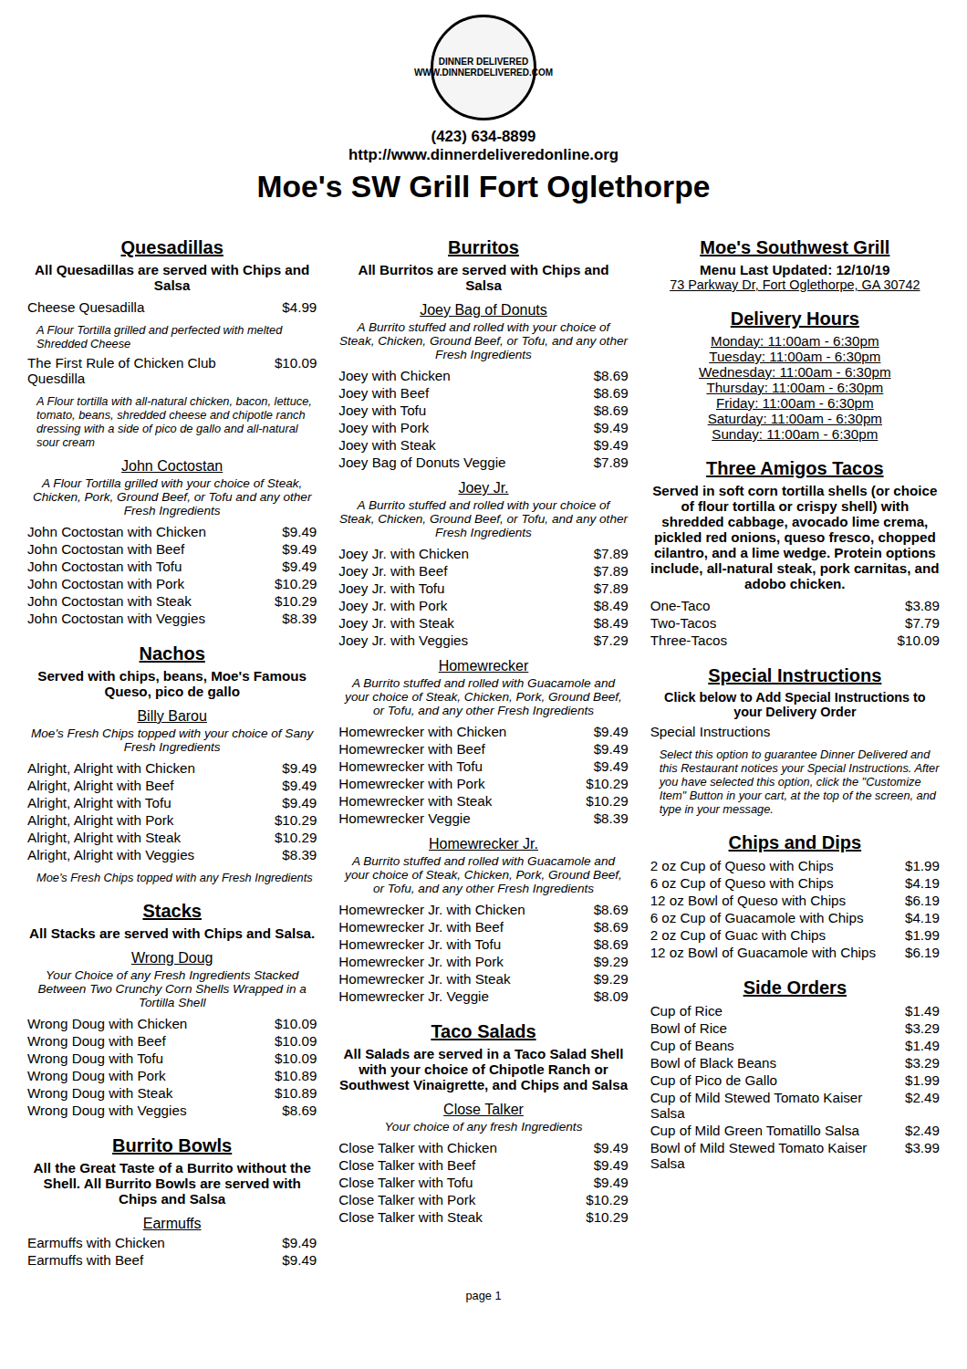DINNER DELIVERED
WWW.DINNERDELIVERED.COM
(423) 634-8899
http://www.dinnerdeliveredonline.org
Moe's SW Grill Fort Oglethorpe
Quesadillas
All Quesadillas are served with Chips and Salsa
Cheese Quesadilla$4.99
A Flour Tortilla grilled and perfected with melted Shredded Cheese
The First Rule of Chicken Club Quesdilla$10.09
A Flour tortilla with all-natural chicken, bacon, lettuce, tomato, beans, shredded cheese and chipotle ranch dressing with a side of pico de gallo and all-natural sour cream
John Coctostan
A Flour Tortilla grilled with your choice of Steak, Chicken, Pork, Ground Beef, or Tofu and any other Fresh Ingredients
John Coctostan with Chicken$9.49
John Coctostan with Beef$9.49
John Coctostan with Tofu$9.49
John Coctostan with Pork$10.29
John Coctostan with Steak$10.29
John Coctostan with Veggies$8.39
Nachos
Served with chips, beans, Moe's Famous Queso, pico de gallo
Billy Barou
Moe's Fresh Chips topped with your choice of Sany Fresh Ingredients
Alright, Alright with Chicken$9.49
Alright, Alright with Beef$9.49
Alright, Alright with Tofu$9.49
Alright, Alright with Pork$10.29
Alright, Alright with Steak$10.29
Alright, Alright with Veggies$8.39
Moe's Fresh Chips topped with any Fresh Ingredients
Stacks
All Stacks are served with Chips and Salsa.
Wrong Doug
Your Choice of any Fresh Ingredients Stacked Between Two Crunchy Corn Shells Wrapped in a Tortilla Shell
Wrong Doug with Chicken$10.09
Wrong Doug with Beef$10.09
Wrong Doug with Tofu$10.09
Wrong Doug with Pork$10.89
Wrong Doug with Steak$10.89
Wrong Doug with Veggies$8.69
Burrito Bowls
All the Great Taste of a Burrito without the Shell. All Burrito Bowls are served with Chips and Salsa
Earmuffs
Earmuffs with Chicken$9.49
Earmuffs with Beef$9.49
Burritos
All Burritos are served with Chips and Salsa
Joey Bag of Donuts
A Burrito stuffed and rolled with your choice of Steak, Chicken, Ground Beef, or Tofu, and any other Fresh Ingredients
Joey with Chicken$8.69
Joey with Beef$8.69
Joey with Tofu$8.69
Joey with Pork$9.49
Joey with Steak$9.49
Joey Bag of Donuts Veggie$7.89
Joey Jr.
A Burrito stuffed and rolled with your choice of Steak, Chicken, Ground Beef, or Tofu, and any other Fresh Ingredients
Joey Jr. with Chicken$7.89
Joey Jr. with Beef$7.89
Joey Jr. with Tofu$7.89
Joey Jr. with Pork$8.49
Joey Jr. with Steak$8.49
Joey Jr. with Veggies$7.29
Homewrecker
A Burrito stuffed and rolled with Guacamole and your choice of Steak, Chicken, Pork, Ground Beef, or Tofu, and any other Fresh Ingredients
Homewrecker with Chicken$9.49
Homewrecker with Beef$9.49
Homewrecker with Tofu$9.49
Homewrecker with Pork$10.29
Homewrecker with Steak$10.29
Homewrecker Veggie$8.39
Homewrecker Jr.
A Burrito stuffed and rolled with Guacamole and your choice of Steak, Chicken, Pork, Ground Beef, or Tofu, and any other Fresh Ingredients
Homewrecker Jr. with Chicken$8.69
Homewrecker Jr. with Beef$8.69
Homewrecker Jr. with Tofu$8.69
Homewrecker Jr. with Pork$9.29
Homewrecker Jr. with Steak$9.29
Homewrecker Jr. Veggie$8.09
Taco Salads
All Salads are served in a Taco Salad Shell with your choice of Chipotle Ranch or Southwest Vinaigrette, and Chips and Salsa
Close Talker
Your choice of any fresh Ingredients
Close Talker with Chicken$9.49
Close Talker with Beef$9.49
Close Talker with Tofu$9.49
Close Talker with Pork$10.29
Close Talker with Steak$10.29
Moe's Southwest Grill
Menu Last Updated: 12/10/19
73 Parkway Dr, Fort Oglethorpe, GA 30742
Delivery Hours
Monday: 11:00am - 6:30pm
Tuesday: 11:00am - 6:30pm
Wednesday: 11:00am - 6:30pm
Thursday: 11:00am - 6:30pm
Friday: 11:00am - 6:30pm
Saturday: 11:00am - 6:30pm
Sunday: 11:00am - 6:30pm
Three Amigos Tacos
Served in soft corn tortilla shells (or choice of flour tortilla or crispy shell) with shredded cabbage, avocado lime crema, pickled red onions, queso fresco, chopped cilantro, and a lime wedge. Protein options include, all-natural steak, pork carnitas, and adobo chicken.
One-Taco$3.89
Two-Tacos$7.79
Three-Tacos$10.09
Special Instructions
Click below to Add Special Instructions to your Delivery Order
Special Instructions
Select this option to guarantee Dinner Delivered and this Restaurant notices your Special Instructions. After you have selected this option, click the "Customize Item" Button in your cart, at the top of the screen, and type in your message.
Chips and Dips
2 oz Cup of Queso with Chips$1.99
6 oz Cup of Queso with Chips$4.19
12 oz Bowl of Queso with Chips$6.19
6 oz Cup of Guacamole with Chips$4.19
2 oz Cup of Guac with Chips$1.99
12 oz Bowl of Guacamole with Chips$6.19
Side Orders
Cup of Rice$1.49
Bowl of Rice$3.29
Cup of Beans$1.49
Bowl of Black Beans$3.29
Cup of Pico de Gallo$1.99
Cup of Mild Stewed Tomato Kaiser Salsa$2.49
Cup of Mild Green Tomatillo Salsa$2.49
Bowl of Mild Stewed Tomato Kaiser Salsa$3.99
page 1